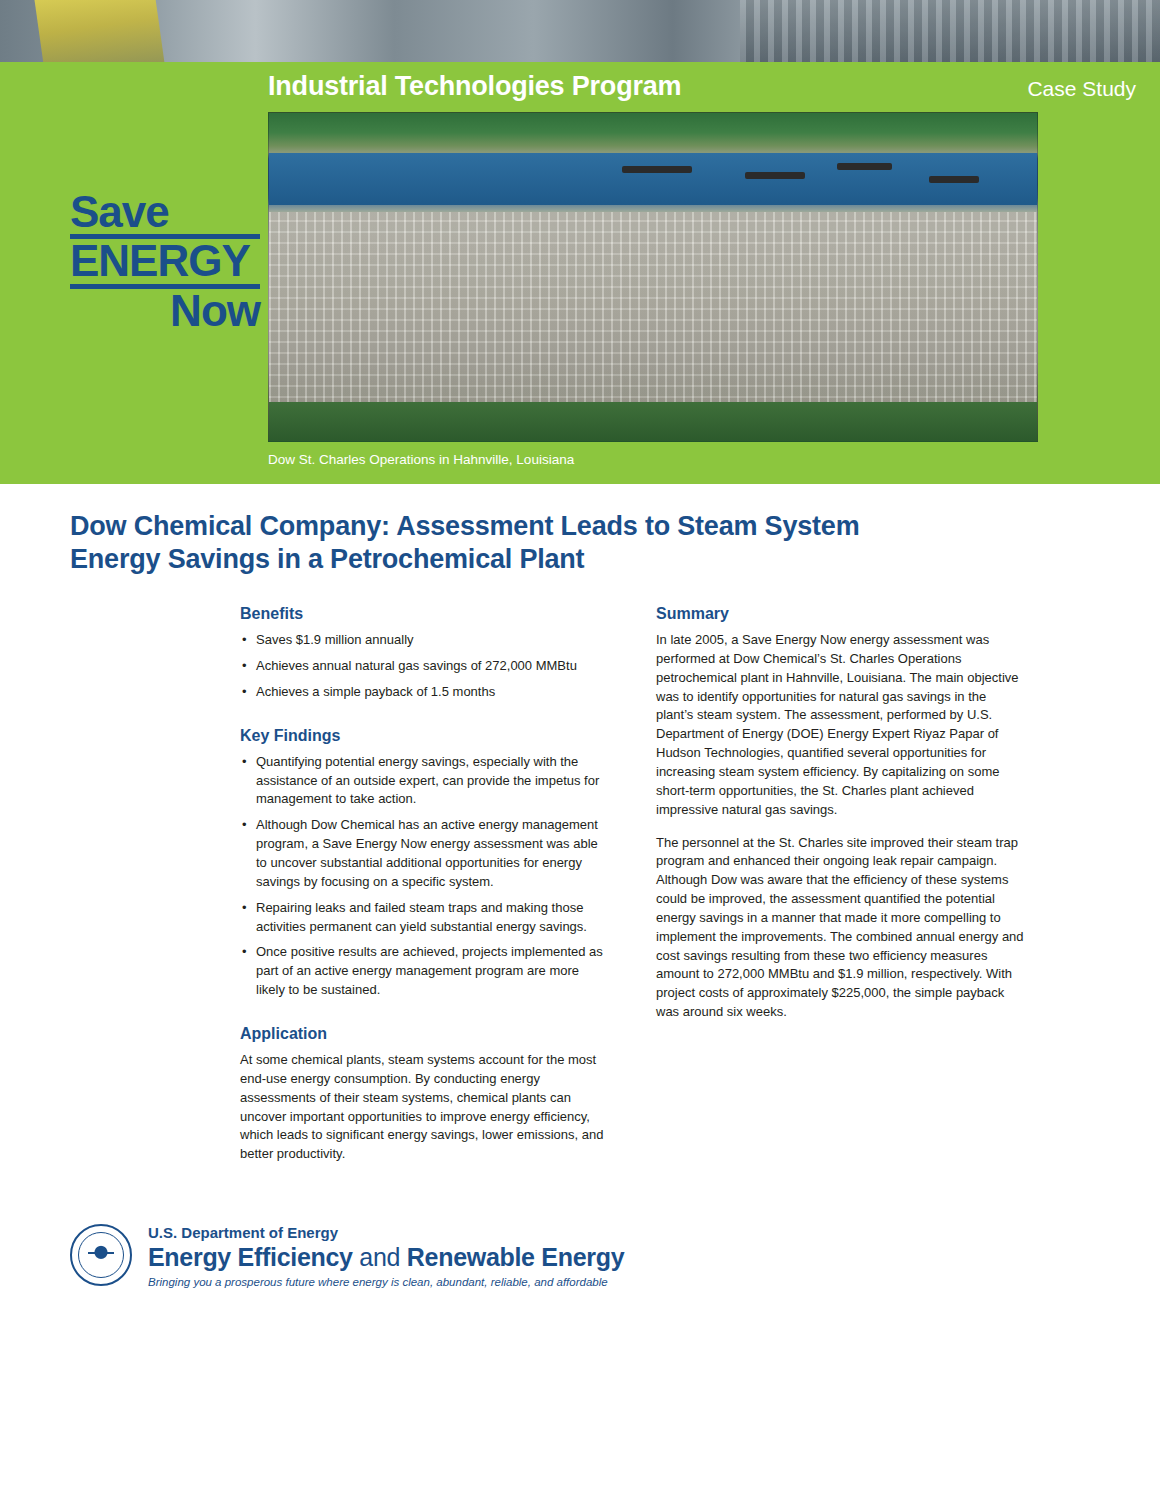Industrial Technologies Program
Case Study
Save ENERGY Now
Dow St. Charles Operations in Hahnville, Louisiana
Dow Chemical Company: Assessment Leads to Steam System
Energy Savings in a Petrochemical Plant
Benefits
Saves $1.9 million annually
Achieves annual natural gas savings of 272,000 MMBtu
Achieves a simple payback of 1.5 months
Key Findings
Quantifying potential energy savings, especially with the assistance of an outside expert, can provide the impetus for management to take action.
Although Dow Chemical has an active energy management program, a Save Energy Now energy assessment was able to uncover substantial additional opportunities for energy savings by focusing on a specific system.
Repairing leaks and failed steam traps and making those activities permanent can yield substantial energy savings.
Once positive results are achieved, projects implemented as part of an active energy management program are more likely to be sustained.
Application
At some chemical plants, steam systems account for the most end-use energy consumption. By conducting energy assessments of their steam systems, chemical plants can uncover important opportunities to improve energy efficiency, which leads to significant energy savings, lower emissions, and better productivity.
Summary
In late 2005, a Save Energy Now energy assessment was performed at Dow Chemical’s St. Charles Operations petrochemical plant in Hahnville, Louisiana. The main objective was to identify opportunities for natural gas savings in the plant’s steam system. The assessment, performed by U.S. Department of Energy (DOE) Energy Expert Riyaz Papar of Hudson Technologies, quantified several opportunities for increasing steam system efficiency. By capitalizing on some short-term opportunities, the St. Charles plant achieved impressive natural gas savings.
The personnel at the St. Charles site improved their steam trap program and enhanced their ongoing leak repair campaign. Although Dow was aware that the efficiency of these systems could be improved, the assessment quantified the potential energy savings in a manner that made it more compelling to implement the improvements. The combined annual energy and cost savings resulting from these two efficiency measures amount to 272,000 MMBtu and $1.9 million, respectively. With project costs of approximately $225,000, the simple payback was around six weeks.
U.S. Department of Energy
Energy Efficiency and Renewable Energy
Bringing you a prosperous future where energy is clean, abundant, reliable, and affordable